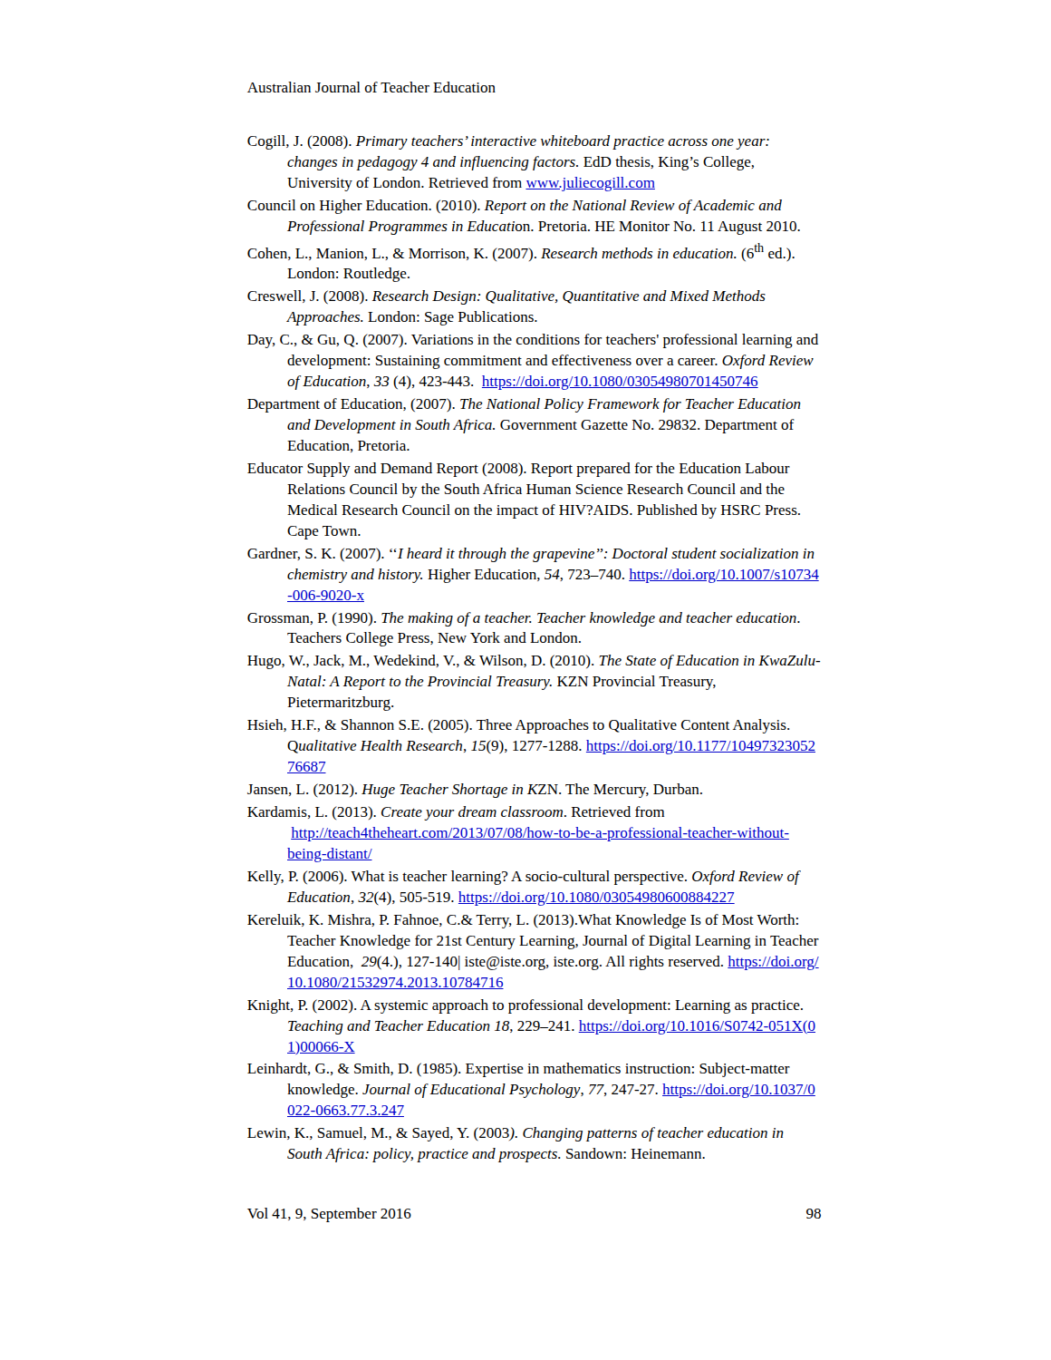Australian Journal of Teacher Education
Cogill, J. (2008). Primary teachers’ interactive whiteboard practice across one year: changes in pedagogy 4 and influencing factors. EdD thesis, King’s College, University of London. Retrieved from www.juliecogill.com
Council on Higher Education. (2010). Report on the National Review of Academic and Professional Programmes in Education. Pretoria. HE Monitor No. 11 August 2010.
Cohen, L., Manion, L., & Morrison, K. (2007). Research methods in education. (6th ed.). London: Routledge.
Creswell, J. (2008). Research Design: Qualitative, Quantitative and Mixed Methods Approaches. London: Sage Publications.
Day, C., & Gu, Q. (2007). Variations in the conditions for teachers' professional learning and development: Sustaining commitment and effectiveness over a career. Oxford Review of Education, 33 (4), 423-443. https://doi.org/10.1080/03054980701450746
Department of Education, (2007). The National Policy Framework for Teacher Education and Development in South Africa. Government Gazette No. 29832. Department of Education, Pretoria.
Educator Supply and Demand Report (2008). Report prepared for the Education Labour Relations Council by the South Africa Human Science Research Council and the Medical Research Council on the impact of HIV?AIDS. Published by HSRC Press. Cape Town.
Gardner, S. K. (2007). ‘‘I heard it through the grapevine’’: Doctoral student socialization in chemistry and history. Higher Education, 54, 723–740. https://doi.org/10.1007/s10734-006-9020-x
Grossman, P. (1990). The making of a teacher. Teacher knowledge and teacher education. Teachers College Press, New York and London.
Hugo, W., Jack, M., Wedekind, V., & Wilson, D. (2010). The State of Education in KwaZulu-Natal: A Report to the Provincial Treasury. KZN Provincial Treasury, Pietermaritzburg.
Hsieh, H.F., & Shannon S.E. (2005). Three Approaches to Qualitative Content Analysis. Qualitative Health Research, 15(9), 1277-1288. https://doi.org/10.1177/1049732305276687
Jansen, L. (2012). Huge Teacher Shortage in KZN. The Mercury, Durban.
Kardamis, L. (2013). Create your dream classroom. Retrieved from http://teach4theheart.com/2013/07/08/how-to-be-a-professional-teacher-without-being-distant/
Kelly, P. (2006). What is teacher learning? A socio-cultural perspective. Oxford Review of Education, 32(4), 505-519. https://doi.org/10.1080/03054980600884227
Kereluik, K. Mishra, P. Fahnoe, C.& Terry, L. (2013).What Knowledge Is of Most Worth: Teacher Knowledge for 21st Century Learning, Journal of Digital Learning in Teacher Education, 29(4.), 127-140| iste@iste.org, iste.org. All rights reserved. https://doi.org/10.1080/21532974.2013.10784716
Knight, P. (2002). A systemic approach to professional development: Learning as practice. Teaching and Teacher Education 18, 229–241. https://doi.org/10.1016/S0742-051X(01)00066-X
Leinhardt, G., & Smith, D. (1985). Expertise in mathematics instruction: Subject-matter knowledge. Journal of Educational Psychology, 77, 247-27. https://doi.org/10.1037/0022-0663.77.3.247
Lewin, K., Samuel, M., & Sayed, Y. (2003). Changing patterns of teacher education in South Africa: policy, practice and prospects. Sandown: Heinemann.
Vol 41, 9, September 2016 98